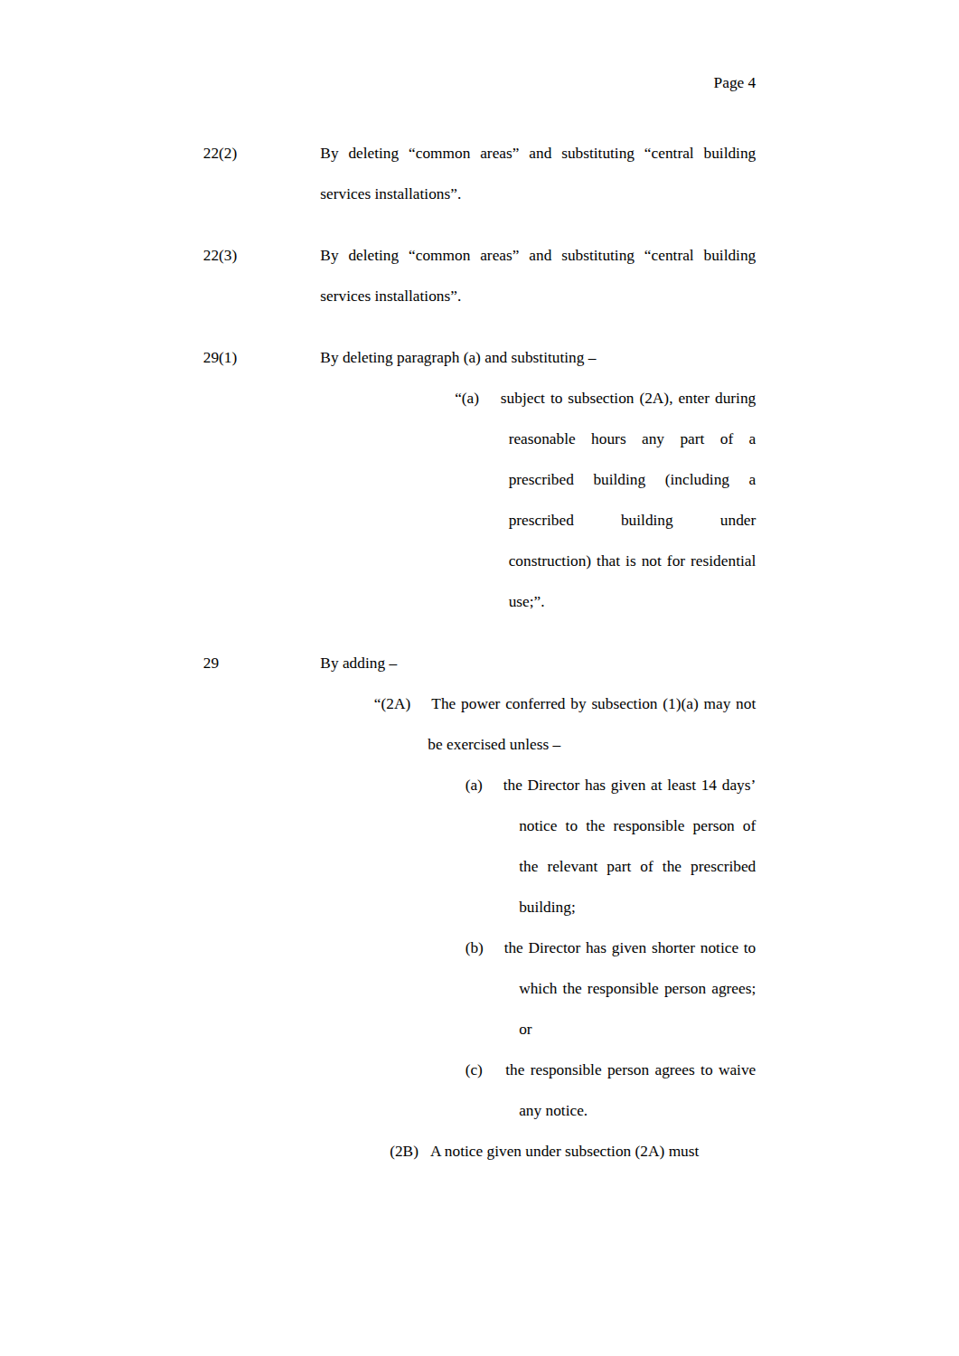Page 4
| 22(2) | By deleting “common areas” and substituting “central building services installations”. |
| 22(3) | By deleting “common areas” and substituting “central building services installations”. |
| 29(1) | By deleting paragraph (a) and substituting – “(a) subject to subsection (2A), enter during reasonable hours any part of a prescribed building (including a prescribed building under construction) that is not for residential use;”. |
| 29 | By adding – “(2A) The power conferred by subsection (1)(a) may not be exercised unless – (a) the Director has given at least 14 days’ notice to the responsible person of the relevant part of the prescribed building; (b) the Director has given shorter notice to which the responsible person agrees; or (c) the responsible person agrees to waive any notice. (2B) A notice given under subsection (2A) must |